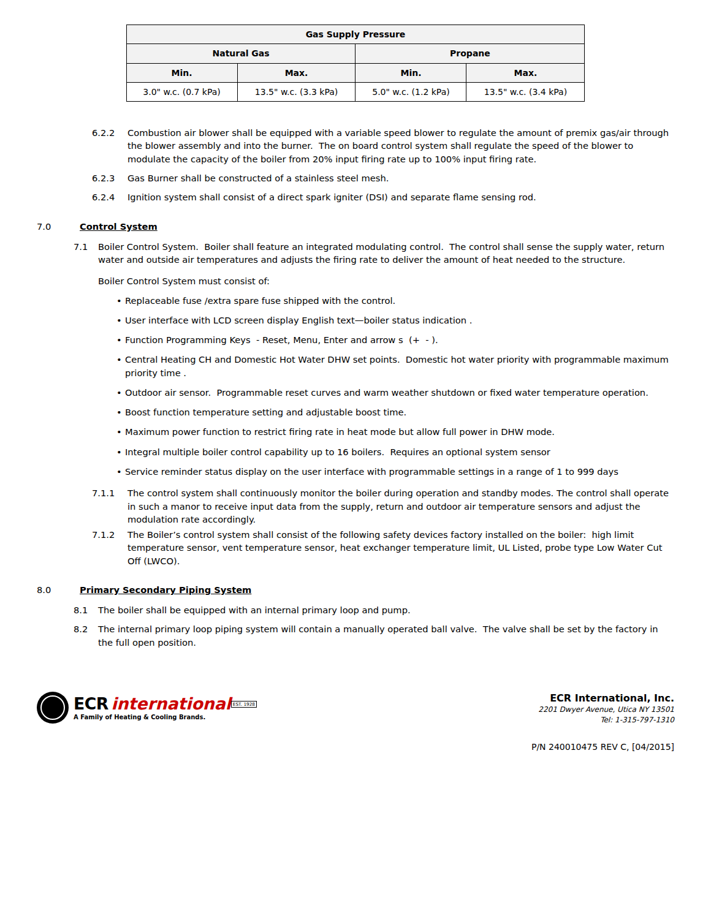| Gas Supply Pressure |
| --- |
| Natural Gas | Propane |
| Min. | Max. | Min. | Max. |
| 3.0" w.c. (0.7 kPa) | 13.5" w.c. (3.3 kPa) | 5.0" w.c. (1.2 kPa) | 13.5" w.c. (3.4 kPa) |
6.2.2
Combustion air blower shall be equipped with a variable speed blower to regulate the amount of premix gas/air through the blower assembly and into the burner. The on board control system shall regulate the speed of the blower to modulate the capacity of the boiler from 20% input firing rate up to 100% input firing rate.
6.2.3
Gas Burner shall be constructed of a stainless steel mesh.
6.2.4
Ignition system shall consist of a direct spark igniter (DSI) and separate flame sensing rod.
7.0
Control System
7.1
Boiler Control System. Boiler shall feature an integrated modulating control. The control shall sense the supply water, return water and outside air temperatures and adjusts the firing rate to deliver the amount of heat needed to the structure.
Boiler Control System must consist of:
Replaceable fuse /extra spare fuse shipped with the control.
User interface with LCD screen display English text—boiler status indication .
Function Programming Keys - Reset, Menu, Enter and arrow s (+ - ).
Central Heating CH and Domestic Hot Water DHW set points. Domestic hot water priority with programmable maximum priority time .
Outdoor air sensor. Programmable reset curves and warm weather shutdown or fixed water temperature operation.
Boost function temperature setting and adjustable boost time.
Maximum power function to restrict firing rate in heat mode but allow full power in DHW mode.
Integral multiple boiler control capability up to 16 boilers. Requires an optional system sensor
Service reminder status display on the user interface with programmable settings in a range of 1 to 999 days
7.1.1
The control system shall continuously monitor the boiler during operation and standby modes. The control shall operate in such a manor to receive input data from the supply, return and outdoor air temperature sensors and adjust the modulation rate accordingly.
7.1.2
The Boiler’s control system shall consist of the following safety devices factory installed on the boiler: high limit temperature sensor, vent temperature sensor, heat exchanger temperature limit, UL Listed, probe type Low Water Cut Off (LWCO).
8.0
Primary Secondary Piping System
8.1
The boiler shall be equipped with an internal primary loop and pump.
8.2
The internal primary loop piping system will contain a manually operated ball valve. The valve shall be set by the factory in the full open position.
ECR international EST. 1928
A Family of Heating & Cooling Brands.
ECR International, Inc.
2201 Dwyer Avenue, Utica NY 13501
Tel: 1-315-797-1310
P/N 240010475 REV C, [04/2015]